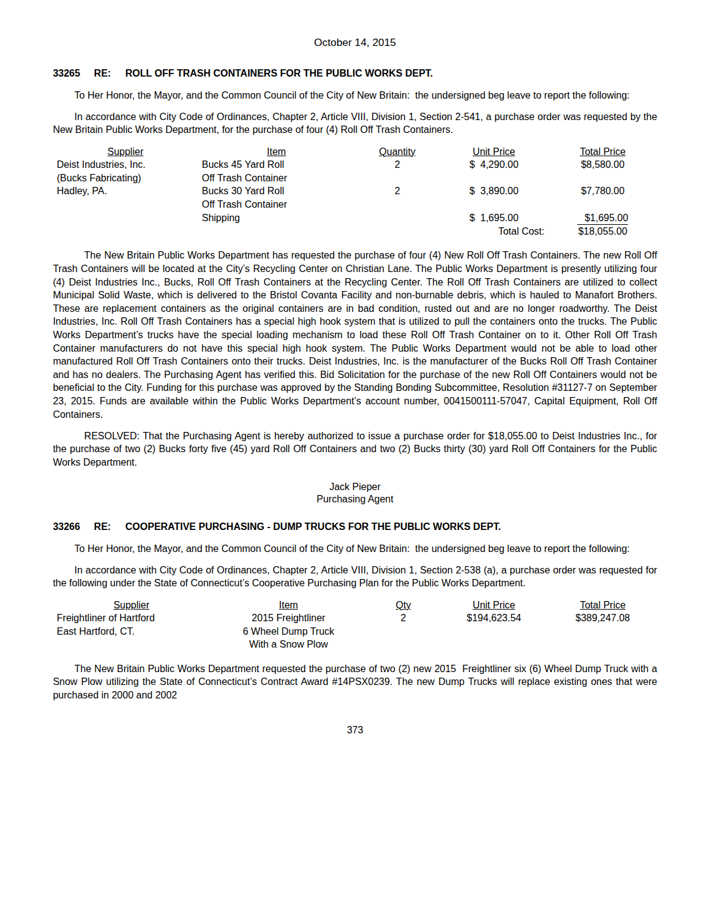October 14, 2015
33265 RE: ROLL OFF TRASH CONTAINERS FOR THE PUBLIC WORKS DEPT.
To Her Honor, the Mayor, and the Common Council of the City of New Britain: the undersigned beg leave to report the following:
In accordance with City Code of Ordinances, Chapter 2, Article VIII, Division 1, Section 2-541, a purchase order was requested by the New Britain Public Works Department, for the purchase of four (4) Roll Off Trash Containers.
| Supplier | Item | Quantity | Unit Price | Total Price |
| --- | --- | --- | --- | --- |
| Deist Industries, Inc. | Bucks 45 Yard Roll | 2 | $ 4,290.00 | $8,580.00 |
| (Bucks Fabricating) | Off Trash Container | | | |
| Hadley, PA. | Bucks 30 Yard Roll | 2 | $ 3,890.00 | $7,780.00 |
| | Off Trash Container | | | |
| | Shipping | | $ 1,695.00 | $1,695.00 |
| | | | Total Cost: | $18,055.00 |
The New Britain Public Works Department has requested the purchase of four (4) New Roll Off Trash Containers. The new Roll Off Trash Containers will be located at the City’s Recycling Center on Christian Lane. The Public Works Department is presently utilizing four (4) Deist Industries Inc., Bucks, Roll Off Trash Containers at the Recycling Center. The Roll Off Trash Containers are utilized to collect Municipal Solid Waste, which is delivered to the Bristol Covanta Facility and non-burnable debris, which is hauled to Manafort Brothers. These are replacement containers as the original containers are in bad condition, rusted out and are no longer roadworthy. The Deist Industries, Inc. Roll Off Trash Containers has a special high hook system that is utilized to pull the containers onto the trucks. The Public Works Department’s trucks have the special loading mechanism to load these Roll Off Trash Container on to it. Other Roll Off Trash Container manufacturers do not have this special high hook system. The Public Works Department would not be able to load other manufactured Roll Off Trash Containers onto their trucks. Deist Industries, Inc. is the manufacturer of the Bucks Roll Off Trash Container and has no dealers. The Purchasing Agent has verified this. Bid Solicitation for the purchase of the new Roll Off Containers would not be beneficial to the City. Funding for this purchase was approved by the Standing Bonding Subcommittee, Resolution #31127-7 on September 23, 2015. Funds are available within the Public Works Department’s account number, 0041500111-57047, Capital Equipment, Roll Off Containers.
RESOLVED: That the Purchasing Agent is hereby authorized to issue a purchase order for $18,055.00 to Deist Industries Inc., for the purchase of two (2) Bucks forty five (45) yard Roll Off Containers and two (2) Bucks thirty (30) yard Roll Off Containers for the Public Works Department.
Jack Pieper
Purchasing Agent
33266 RE: COOPERATIVE PURCHASING - DUMP TRUCKS FOR THE PUBLIC WORKS DEPT.
To Her Honor, the Mayor, and the Common Council of the City of New Britain: the undersigned beg leave to report the following:
In accordance with City Code of Ordinances, Chapter 2, Article VIII, Division 1, Section 2-538 (a), a purchase order was requested for the following under the State of Connecticut’s Cooperative Purchasing Plan for the Public Works Department.
| Supplier | Item | Qty | Unit Price | Total Price |
| --- | --- | --- | --- | --- |
| Freightliner of Hartford | 2015 Freightliner | 2 | $194,623.54 | $389,247.08 |
| East Hartford, CT. | 6 Wheel Dump Truck | | | |
| | With a Snow Plow | | | |
The New Britain Public Works Department requested the purchase of two (2) new 2015 Freightliner six (6) Wheel Dump Truck with a Snow Plow utilizing the State of Connecticut’s Contract Award #14PSX0239. The new Dump Trucks will replace existing ones that were purchased in 2000 and 2002
373